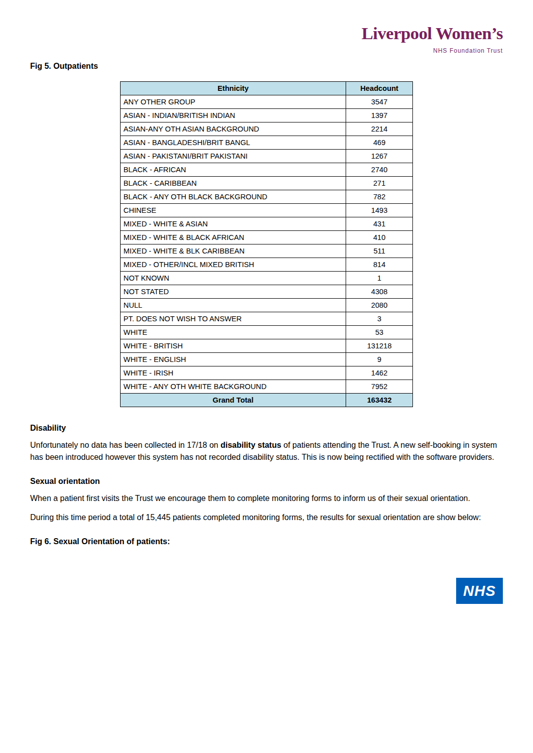Liverpool Women’s
NHS Foundation Trust
Fig 5. Outpatients
| Ethnicity | Headcount |
| --- | --- |
| ANY OTHER GROUP | 3547 |
| ASIAN - INDIAN/BRITISH INDIAN | 1397 |
| ASIAN-ANY OTH ASIAN BACKGROUND | 2214 |
| ASIAN - BANGLADESHI/BRIT BANGL | 469 |
| ASIAN - PAKISTANI/BRIT PAKISTANI | 1267 |
| BLACK - AFRICAN | 2740 |
| BLACK - CARIBBEAN | 271 |
| BLACK - ANY OTH BLACK BACKGROUND | 782 |
| CHINESE | 1493 |
| MIXED - WHITE & ASIAN | 431 |
| MIXED - WHITE & BLACK AFRICAN | 410 |
| MIXED - WHITE & BLK CARIBBEAN | 511 |
| MIXED - OTHER/INCL MIXED BRITISH | 814 |
| NOT KNOWN | 1 |
| NOT STATED | 4308 |
| NULL | 2080 |
| PT. DOES NOT WISH TO ANSWER | 3 |
| WHITE | 53 |
| WHITE - BRITISH | 131218 |
| WHITE - ENGLISH | 9 |
| WHITE - IRISH | 1462 |
| WHITE - ANY OTH WHITE BACKGROUND | 7952 |
| Grand Total | 163432 |
Disability
Unfortunately no data has been collected in 17/18 on disability status of patients attending the Trust. A new self-booking in system has been introduced however this system has not recorded disability status. This is now being rectified with the software providers.
Sexual orientation
When a patient first visits the Trust we encourage them to complete monitoring forms to inform us of their sexual orientation.
During this time period a total of 15,445 patients completed monitoring forms, the results for sexual orientation are show below:
Fig 6. Sexual Orientation of patients:
NHS